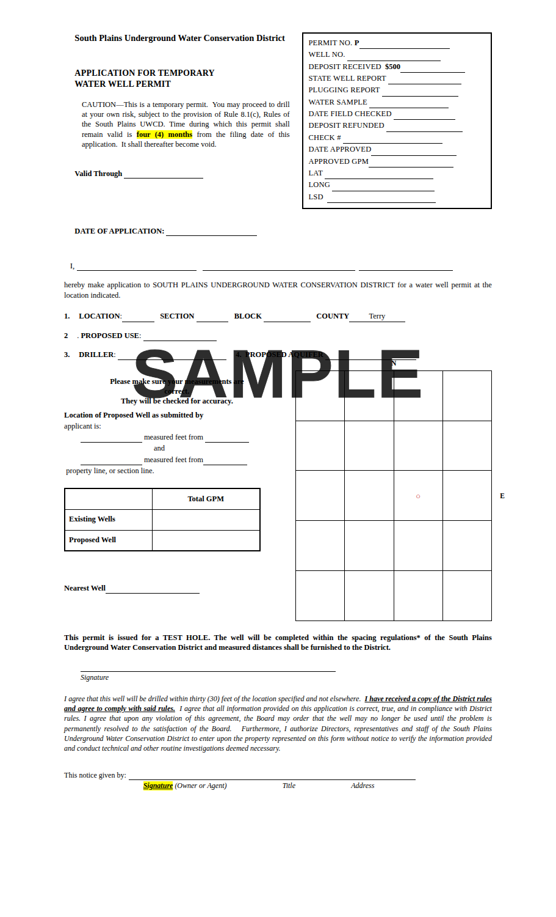SAMPLE
South Plains Underground Water Conservation District
APPLICATION FOR TEMPORARY
WATER WELL PERMIT
CAUTION—This is a temporary permit. You may proceed to drill at your own risk, subject to the provision of Rule 8.1(c), Rules of the South Plains UWCD. Time during which this permit shall remain valid is four (4) months from the filing date of this application. It shall thereafter become void.
Valid Through
PERMIT NO. P
WELL NO.
DEPOSIT RECEIVED $500
STATE WELL REPORT
PLUGGING REPORT
WATER SAMPLE
DATE FIELD CHECKED
DEPOSIT REFUNDED
CHECK #
DATE APPROVED
APPROVED GPM
LAT
LONG
LSD
DATE OF APPLICATION:
I,
hereby make application to SOUTH PLAINS UNDERGROUND WATER CONSERVATION DISTRICT for a water well permit at the location indicated.
1. LOCATION: SECTION BLOCK COUNTY Terry
2. PROPOSED USE:
3. DRILLER: 4. PROPOSED AQUIFER
Please make sure your measurements are
correct.
They will be checked for accuracy.
Location of Proposed Well as submitted by
applicant is:
measured feet from
and
measured feet from
property line, or section line.
| | Total GPM |
| Existing Wells | |
| Proposed Well | |
Nearest Well
N
E
| | | ○ | |
This permit is issued for a TEST HOLE. The well will be completed within the spacing regulations* of the South Plains Underground Water Conservation District and measured distances shall be furnished to the District.
Signature
I agree that this well will be drilled within thirty (30) feet of the location specified and not elsewhere. I have received a copy of the District rules and agree to comply with said rules. I agree that all information provided on this application is correct, true, and in compliance with District rules. I agree that upon any violation of this agreement, the Board may order that the well may no longer be used until the problem is permanently resolved to the satisfaction of the Board. Furthermore, I authorize Directors, representatives and staff of the South Plains Underground Water Conservation District to enter upon the property represented on this form without notice to verify the information provided and conduct technical and other routine investigations deemed necessary.
This notice given by:
Signature (Owner or Agent) Title Address